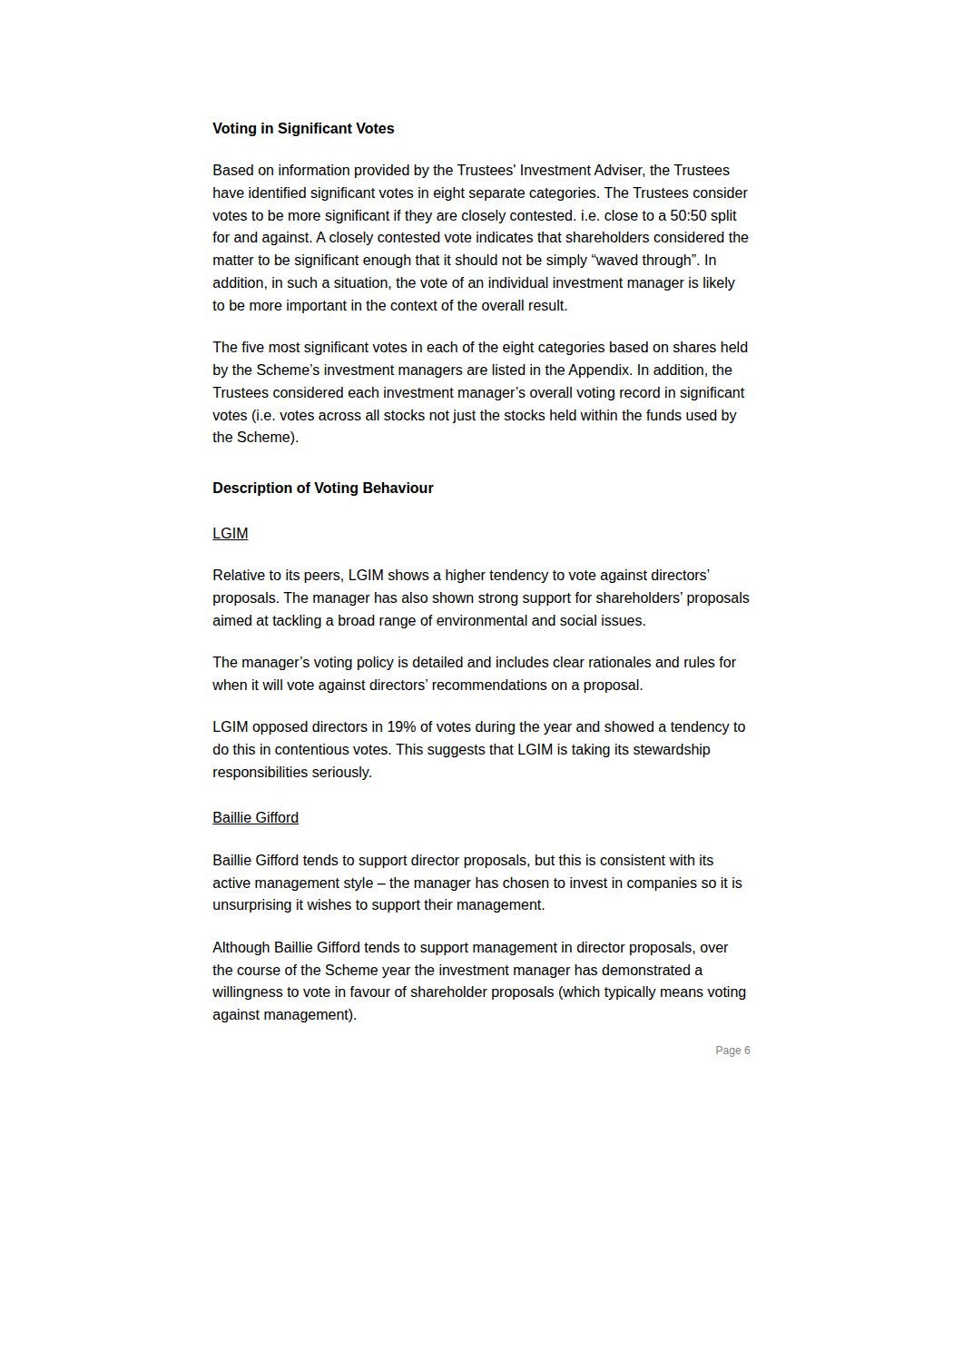Voting in Significant Votes
Based on information provided by the Trustees' Investment Adviser, the Trustees have identified significant votes in eight separate categories. The Trustees consider votes to be more significant if they are closely contested. i.e. close to a 50:50 split for and against. A closely contested vote indicates that shareholders considered the matter to be significant enough that it should not be simply “waved through”. In addition, in such a situation, the vote of an individual investment manager is likely to be more important in the context of the overall result.
The five most significant votes in each of the eight categories based on shares held by the Scheme’s investment managers are listed in the Appendix. In addition, the Trustees considered each investment manager’s overall voting record in significant votes (i.e. votes across all stocks not just the stocks held within the funds used by the Scheme).
Description of Voting Behaviour
LGIM
Relative to its peers, LGIM shows a higher tendency to vote against directors’ proposals. The manager has also shown strong support for shareholders’ proposals aimed at tackling a broad range of environmental and social issues.
The manager’s voting policy is detailed and includes clear rationales and rules for when it will vote against directors’ recommendations on a proposal.
LGIM opposed directors in 19% of votes during the year and showed a tendency to do this in contentious votes. This suggests that LGIM is taking its stewardship responsibilities seriously.
Baillie Gifford
Baillie Gifford tends to support director proposals, but this is consistent with its active management style – the manager has chosen to invest in companies so it is unsurprising it wishes to support their management.
Although Baillie Gifford tends to support management in director proposals, over the course of the Scheme year the investment manager has demonstrated a willingness to vote in favour of shareholder proposals (which typically means voting against management).
Page 6